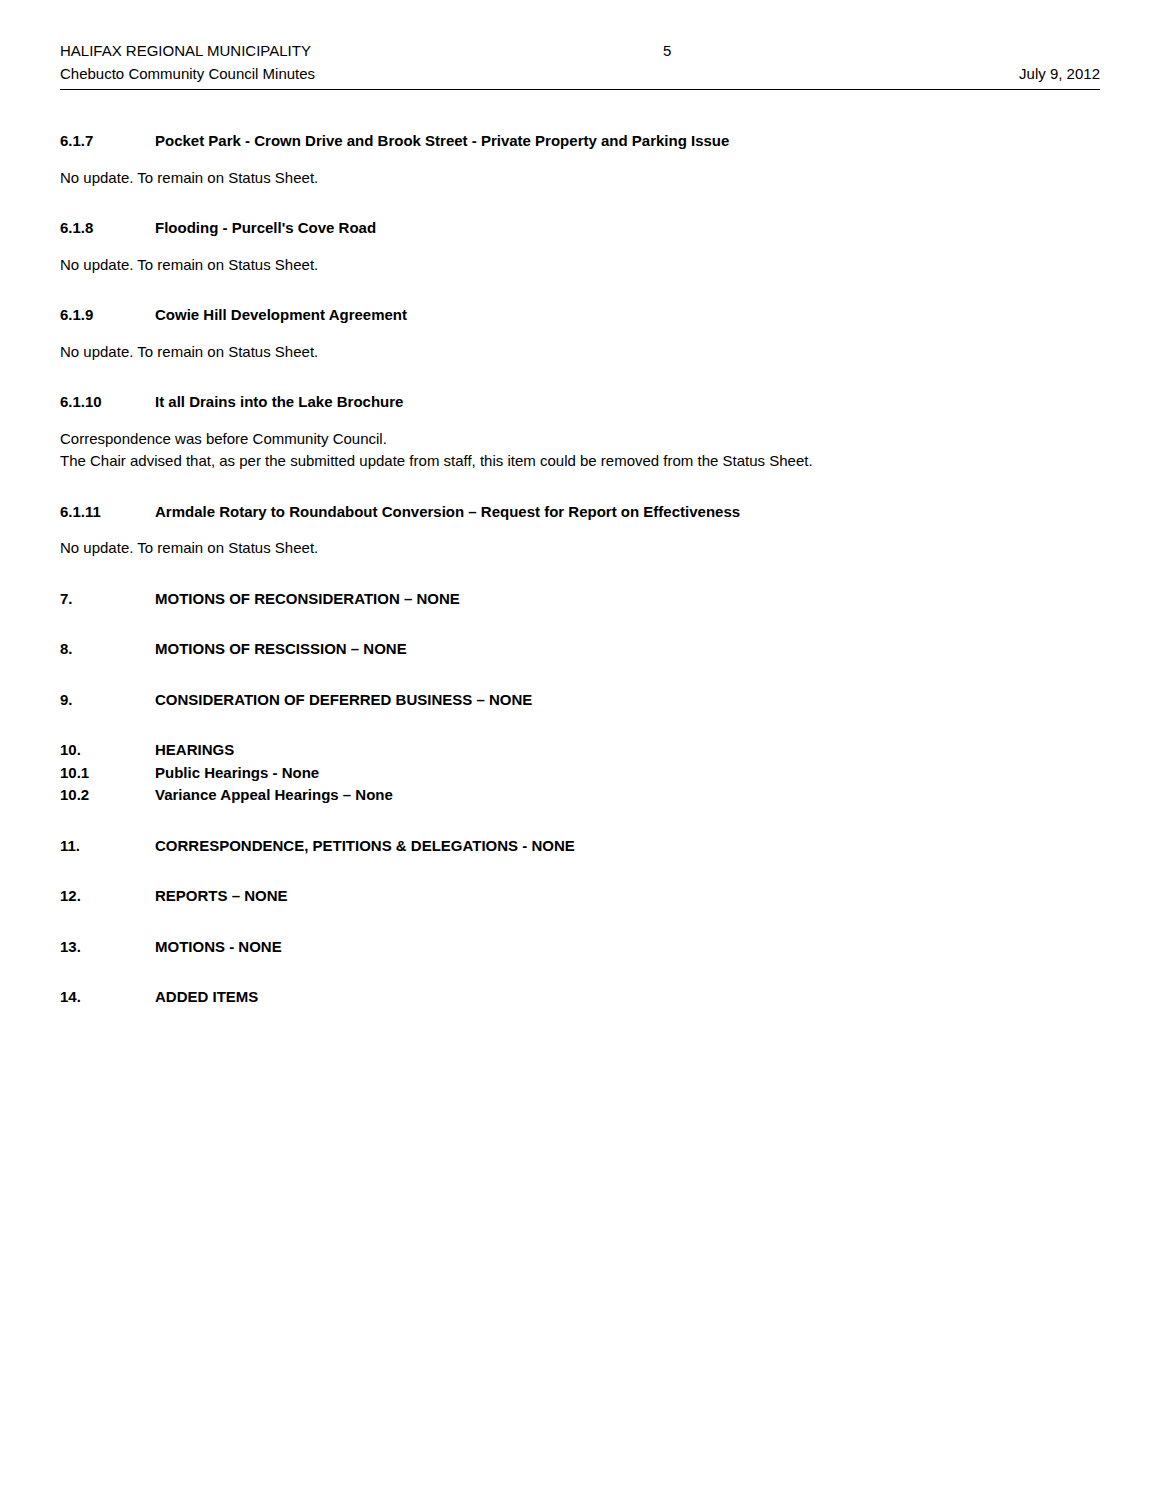HALIFAX REGIONAL MUNICIPALITY
Chebucto Community Council Minutes
5
July 9, 2012
6.1.7 Pocket Park - Crown Drive and Brook Street - Private Property and Parking Issue
No update. To remain on Status Sheet.
6.1.8 Flooding - Purcell's Cove Road
No update. To remain on Status Sheet.
6.1.9 Cowie Hill Development Agreement
No update. To remain on Status Sheet.
6.1.10 It all Drains into the Lake Brochure
Correspondence was before Community Council.
The Chair advised that, as per the submitted update from staff, this item could be removed from the Status Sheet.
6.1.11 Armdale Rotary to Roundabout Conversion – Request for Report on Effectiveness
No update. To remain on Status Sheet.
7. MOTIONS OF RECONSIDERATION – NONE
8. MOTIONS OF RESCISSION – NONE
9. CONSIDERATION OF DEFERRED BUSINESS – NONE
10. HEARINGS
10.1 Public Hearings - None
10.2 Variance Appeal Hearings – None
11. CORRESPONDENCE, PETITIONS & DELEGATIONS - NONE
12. REPORTS – NONE
13. MOTIONS - NONE
14. ADDED ITEMS